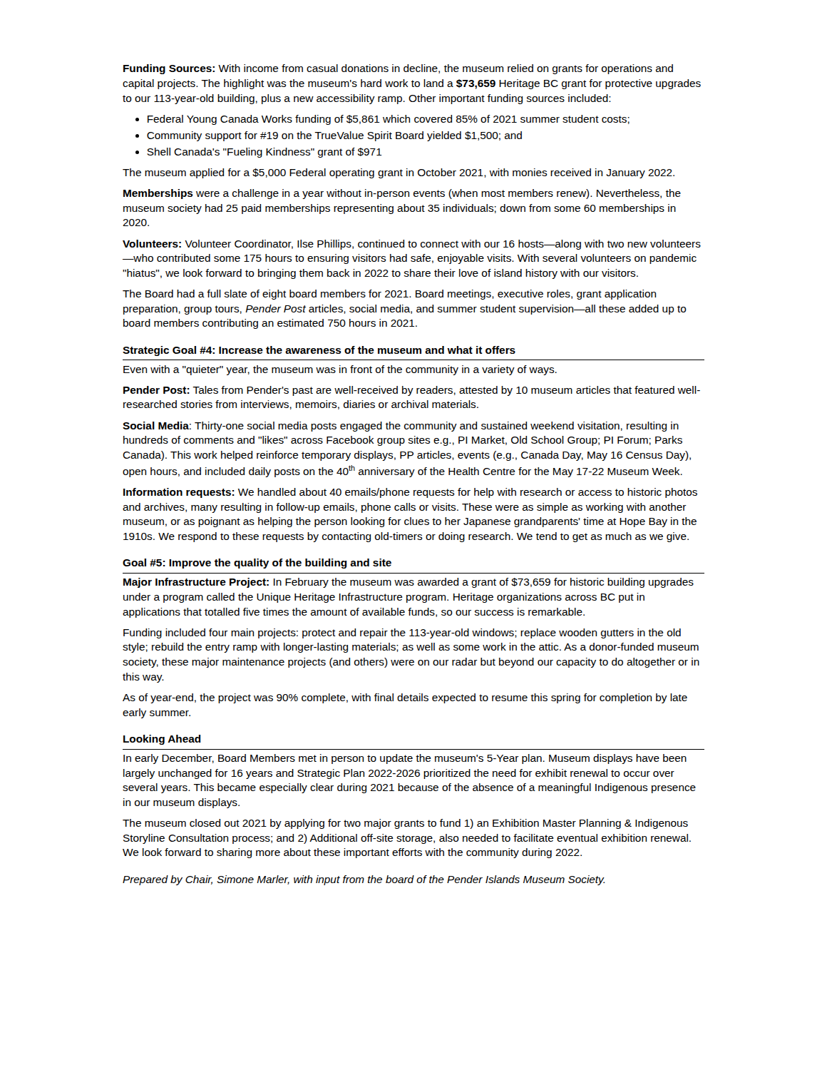Funding Sources: With income from casual donations in decline, the museum relied on grants for operations and capital projects. The highlight was the museum's hard work to land a $73,659 Heritage BC grant for protective upgrades to our 113-year-old building, plus a new accessibility ramp. Other important funding sources included:
Federal Young Canada Works funding of $5,861 which covered 85% of 2021 summer student costs;
Community support for #19 on the TrueValue Spirit Board yielded $1,500; and
Shell Canada's "Fueling Kindness" grant of $971
The museum applied for a $5,000 Federal operating grant in October 2021, with monies received in January 2022.
Memberships were a challenge in a year without in-person events (when most members renew). Nevertheless, the museum society had 25 paid memberships representing about 35 individuals; down from some 60 memberships in 2020.
Volunteers: Volunteer Coordinator, Ilse Phillips, continued to connect with our 16 hosts—along with two new volunteers—who contributed some 175 hours to ensuring visitors had safe, enjoyable visits. With several volunteers on pandemic "hiatus", we look forward to bringing them back in 2022 to share their love of island history with our visitors.
The Board had a full slate of eight board members for 2021. Board meetings, executive roles, grant application preparation, group tours, Pender Post articles, social media, and summer student supervision—all these added up to board members contributing an estimated 750 hours in 2021.
Strategic Goal #4: Increase the awareness of the museum and what it offers
Even with a "quieter" year, the museum was in front of the community in a variety of ways.
Pender Post: Tales from Pender's past are well-received by readers, attested by 10 museum articles that featured well-researched stories from interviews, memoirs, diaries or archival materials.
Social Media: Thirty-one social media posts engaged the community and sustained weekend visitation, resulting in hundreds of comments and "likes" across Facebook group sites e.g., PI Market, Old School Group; PI Forum; Parks Canada). This work helped reinforce temporary displays, PP articles, events (e.g., Canada Day, May 16 Census Day), open hours, and included daily posts on the 40th anniversary of the Health Centre for the May 17-22 Museum Week.
Information requests: We handled about 40 emails/phone requests for help with research or access to historic photos and archives, many resulting in follow-up emails, phone calls or visits. These were as simple as working with another museum, or as poignant as helping the person looking for clues to her Japanese grandparents' time at Hope Bay in the 1910s. We respond to these requests by contacting old-timers or doing research. We tend to get as much as we give.
Goal #5: Improve the quality of the building and site
Major Infrastructure Project: In February the museum was awarded a grant of $73,659 for historic building upgrades under a program called the Unique Heritage Infrastructure program. Heritage organizations across BC put in applications that totalled five times the amount of available funds, so our success is remarkable.
Funding included four main projects: protect and repair the 113-year-old windows; replace wooden gutters in the old style; rebuild the entry ramp with longer-lasting materials; as well as some work in the attic. As a donor-funded museum society, these major maintenance projects (and others) were on our radar but beyond our capacity to do altogether or in this way.
As of year-end, the project was 90% complete, with final details expected to resume this spring for completion by late early summer.
Looking Ahead
In early December, Board Members met in person to update the museum's 5-Year plan. Museum displays have been largely unchanged for 16 years and Strategic Plan 2022-2026 prioritized the need for exhibit renewal to occur over several years. This became especially clear during 2021 because of the absence of a meaningful Indigenous presence in our museum displays.
The museum closed out 2021 by applying for two major grants to fund 1) an Exhibition Master Planning & Indigenous Storyline Consultation process; and 2) Additional off-site storage, also needed to facilitate eventual exhibition renewal. We look forward to sharing more about these important efforts with the community during 2022.
Prepared by Chair, Simone Marler, with input from the board of the Pender Islands Museum Society.